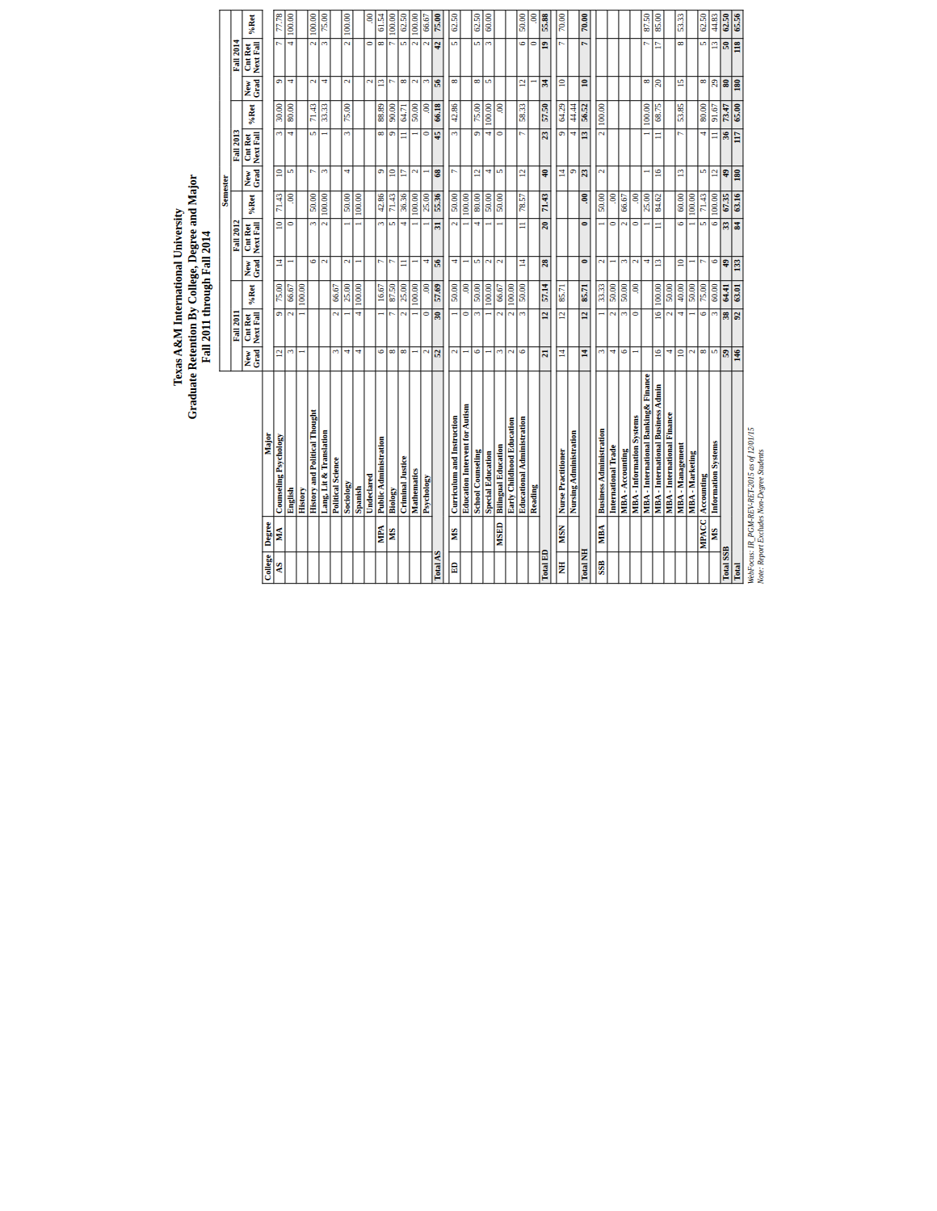Texas A&M International University
Graduate Retention By College, Degree and Major
Fall 2011 through Fall 2014
| | | | Semester |
| --- | --- | --- | --- |
| Fall 2011 | Fall 2012 | Fall 2013 | Fall 2014 |
| New Grad | Cnt Ret Next Fall | %Ret | New Grad | Cnt Ret Next Fall | %Ret | New Grad | Cnt Ret Next Fall | %Ret | New Grad | Cnt Ret Next Fall | %Ret |
| College | Degree | Major | |
| AS | MA | Counseling Psychology | 12 | 9 | 75.00 | 14 | 10 | 71.43 | 10 | 3 | 30.00 | 9 | 7 | 77.78 |
| | | English | 3 | 2 | 66.67 | 1 | 0 | .00 | 5 | 4 | 80.00 | 4 | 4 | 100.00 |
| | | History | 1 | 1 | 100.00 | | | | | | | | | |
| | | History and Political Thought | | | | 6 | 3 | 50.00 | 7 | 5 | 71.43 | 2 | 2 | 100.00 |
| | | Lang, Lit & Translation | | | | 2 | 2 | 100.00 | 3 | 1 | 33.33 | 4 | 3 | 75.00 |
| | | Political Science | 3 | 2 | 66.67 | | | | | | | | | |
| | | Sociology | 4 | 1 | 25.00 | 2 | 1 | 50.00 | 4 | 3 | 75.00 | 2 | 2 | 100.00 |
| | | Spanish | 4 | 4 | 100.00 | 1 | 1 | 100.00 | | | | | | |
| | | Undeclared | | | | | | | | | | 2 | 0 | .00 |
| | MPA | Public Administration | 6 | 1 | 16.67 | 7 | 3 | 42.86 | 9 | 8 | 88.89 | 13 | 8 | 61.54 |
| | MS | Biology | 8 | 7 | 87.50 | 7 | 5 | 71.43 | 10 | 9 | 90.00 | 7 | 7 | 100.00 |
| | | Criminal Justice | 8 | 2 | 25.00 | 11 | 4 | 36.36 | 17 | 11 | 64.71 | 8 | 5 | 62.50 |
| | | Mathematics | 1 | 1 | 100.00 | 1 | 1 | 100.00 | 2 | 1 | 50.00 | 2 | 2 | 100.00 |
| | | Psychology | 2 | 0 | .00 | 4 | 1 | 25.00 | 1 | 0 | .00 | 3 | 2 | 66.67 |
| Total AS | 52 | 30 | 57.69 | 56 | 31 | 55.36 | 68 | 45 | 66.18 | 56 | 42 | 75.00 |
| ED | MS | Curriculum and Instruction | 2 | 1 | 50.00 | 4 | 2 | 50.00 | 7 | 3 | 42.86 | 8 | 5 | 62.50 |
| | | Education Intervent for Autism | 1 | 0 | .00 | 1 | 1 | 100.00 | | | | | | |
| | | School Counseling | 6 | 3 | 50.00 | 5 | 4 | 80.00 | 12 | 9 | 75.00 | 8 | 5 | 62.50 |
| | | Special Education | 1 | 1 | 100.00 | 2 | 1 | 50.00 | 4 | 4 | 100.00 | 5 | 3 | 60.00 |
| | MSED | Bilingual Education | 3 | 2 | 66.67 | 2 | 1 | 50.00 | 5 | 0 | .00 | | | |
| | | Early Childhood Education | 2 | 2 | 100.00 | | | | | | | | | |
| | | Educational Administration | 6 | 3 | 50.00 | 14 | 11 | 78.57 | 12 | 7 | 58.33 | 12 | 6 | 50.00 |
| | | Reading | | | | | | | | | | 1 | 0 | .00 |
| Total ED | 21 | 12 | 57.14 | 28 | 20 | 71.43 | 40 | 23 | 57.50 | 34 | 19 | 55.88 |
| NH | MSN | Nurse Practitioner | 14 | 12 | 85.71 | | | | 14 | 9 | 64.29 | 10 | 7 | 70.00 |
| | | Nursing Administration | | | | | | | 9 | 4 | 44.44 | | | |
| Total NH | 14 | 12 | 85.71 | 0 | 0 | .00 | 23 | 13 | 56.52 | 10 | 7 | 70.00 |
| SSB | MBA | Business Administration | 3 | 1 | 33.33 | 2 | 1 | 50.00 | 2 | 2 | 100.00 | | | |
| | | International Trade | 4 | 2 | 50.00 | 1 | 0 | .00 | | | | | | |
| | | MBA - Accounting | 6 | 3 | 50.00 | 3 | 2 | 66.67 | | | | | | |
| | | MBA - Information Systems | 1 | 0 | .00 | 2 | 0 | .00 | | | | | | |
| | | MBA - International Banking& Finance | | | | 4 | 1 | 25.00 | 1 | 1 | 100.00 | 8 | 7 | 87.50 |
| | | MBA - International Business Admin | 16 | 16 | 100.00 | 13 | 11 | 84.62 | 16 | 11 | 68.75 | 20 | 17 | 85.00 |
| | | MBA - International Finance | 4 | 2 | 50.00 | | | | | | | | | |
| | | MBA - Management | 10 | 4 | 40.00 | 10 | 6 | 60.00 | 13 | 7 | 53.85 | 15 | 8 | 53.33 |
| | | MBA - Marketing | 2 | 1 | 50.00 | 1 | 1 | 100.00 | | | | | | |
| | MPACC | Accounting | 8 | 6 | 75.00 | 7 | 5 | 71.43 | 5 | 4 | 80.00 | 8 | 5 | 62.50 |
| | MS | Information Systems | 5 | 3 | 60.00 | 6 | 6 | 100.00 | 12 | 11 | 91.67 | 29 | 13 | 44.83 |
| Total SSB | 59 | 38 | 64.41 | 49 | 33 | 67.35 | 49 | 36 | 73.47 | 80 | 50 | 62.50 |
| Total | 146 | 92 | 63.01 | 133 | 84 | 63.16 | 180 | 117 | 65.00 | 180 | 118 | 65.56 |
WebFocus: IR_PGM-REV-RET-2015 as of 12/01/15
Note: Report Excludes Non-Degree Students